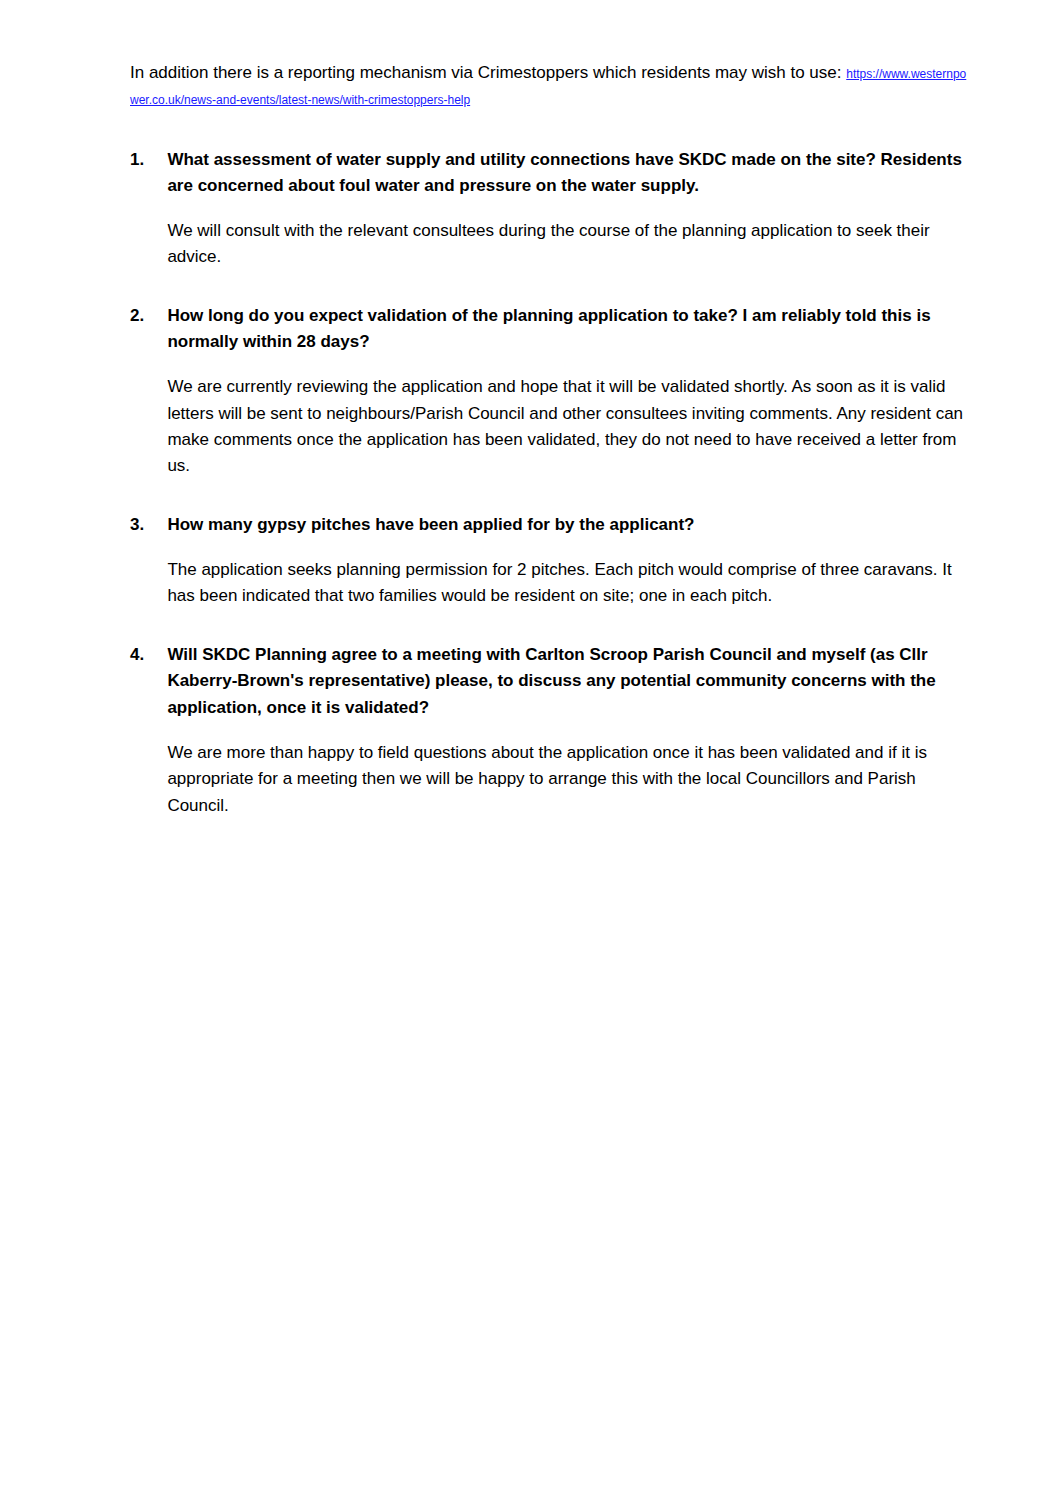In addition there is a reporting mechanism via Crimestoppers which residents may wish to use: https://www.westernpower.co.uk/news-and-events/latest-news/with-crimestoppers-help
What assessment of water supply and utility connections have SKDC made on the site? Residents are concerned about foul water and pressure on the water supply.
We will consult with the relevant consultees during the course of the planning application to seek their advice.
How long do you expect validation of the planning application to take? I am reliably told this is normally within 28 days?
We are currently reviewing the application and hope that it will be validated shortly. As soon as it is valid letters will be sent to neighbours/Parish Council and other consultees inviting comments. Any resident can make comments once the application has been validated, they do not need to have received a letter from us.
How many gypsy pitches have been applied for by the applicant?
The application seeks planning permission for 2 pitches. Each pitch would comprise of three caravans. It has been indicated that two families would be resident on site; one in each pitch.
Will SKDC Planning agree to a meeting with Carlton Scroop Parish Council and myself (as Cllr Kaberry-Brown's representative) please, to discuss any potential community concerns with the application, once it is validated?
We are more than happy to field questions about the application once it has been validated and if it is appropriate for a meeting then we will be happy to arrange this with the local Councillors and Parish Council.